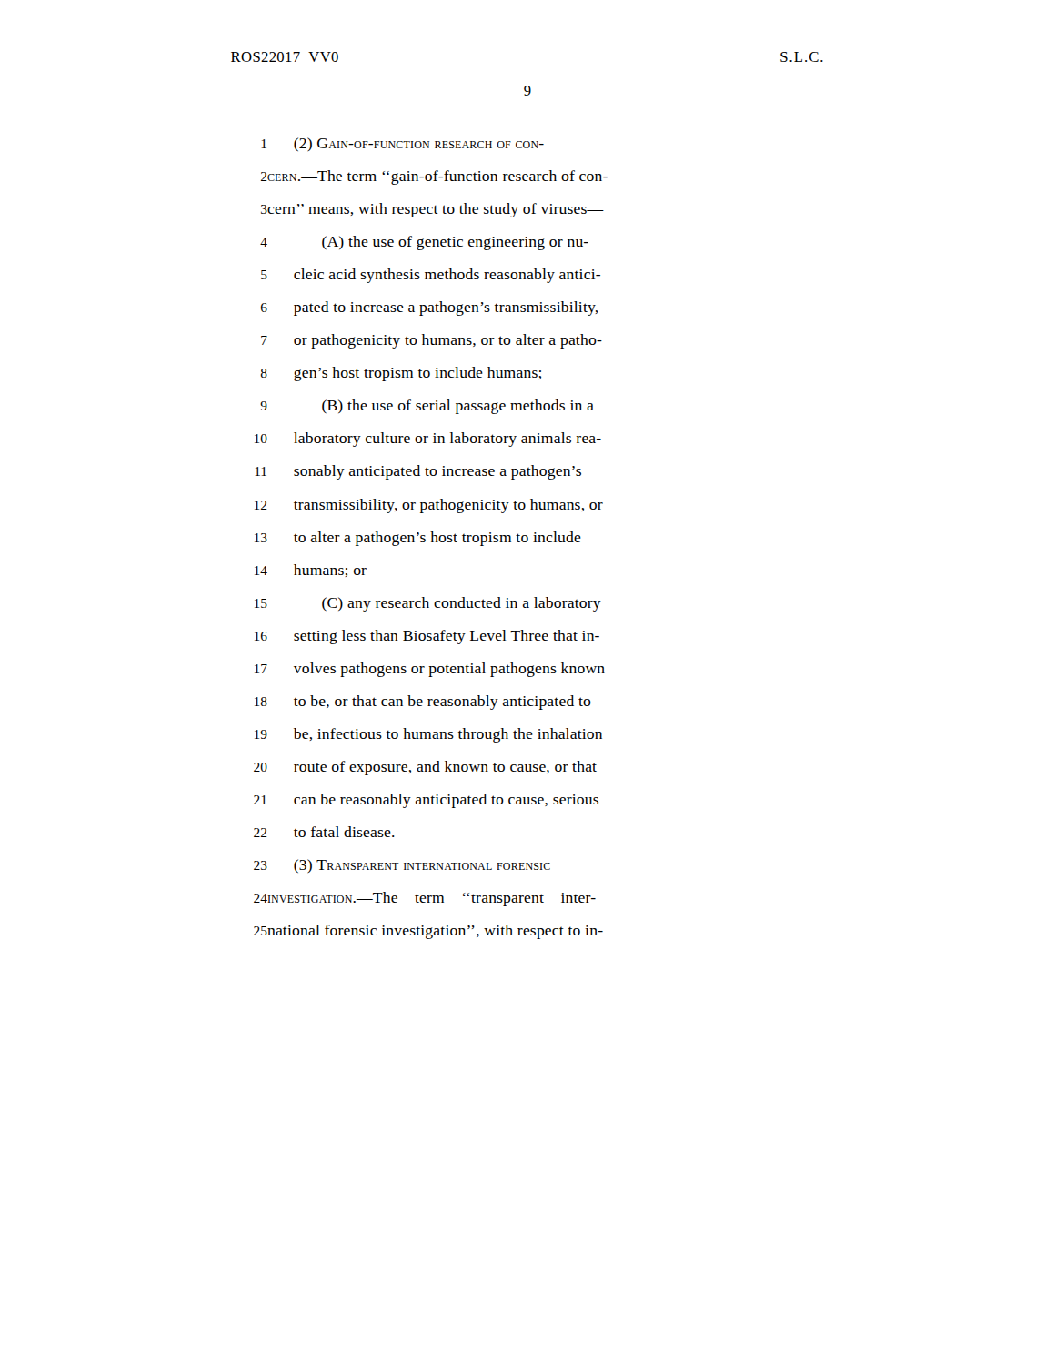ROS22017 VV0 S.L.C.
9
| 1 | (2) Gain-of-function research of con- |
| 2 | cern .—The term ‘‘gain-of-function research of con- |
| 3 | cern’’ means, with respect to the study of viruses— |
| 4 | (A) the use of genetic engineering or nu- |
| 5 | cleic acid synthesis methods reasonably antici- |
| 6 | pated to increase a pathogen’s transmissibility, |
| 7 | or pathogenicity to humans, or to alter a patho- |
| 8 | gen’s host tropism to include humans; |
| 9 | (B) the use of serial passage methods in a |
| 10 | laboratory culture or in laboratory animals rea- |
| 11 | sonably anticipated to increase a pathogen’s |
| 12 | transmissibility, or pathogenicity to humans, or |
| 13 | to alter a pathogen’s host tropism to include |
| 14 | humans; or |
| 15 | (C) any research conducted in a laboratory |
| 16 | setting less than Biosafety Level Three that in- |
| 17 | volves pathogens or potential pathogens known |
| 18 | to be, or that can be reasonably anticipated to |
| 19 | be, infectious to humans through the inhalation |
| 20 | route of exposure, and known to cause, or that |
| 21 | can be reasonably anticipated to cause, serious |
| 22 | to fatal disease. |
| 23 | (3) Transparent international forensic |
| 24 | investigation .—The term ‘‘transparent inter- |
| 25 | national forensic investigation’’, with respect to in- |